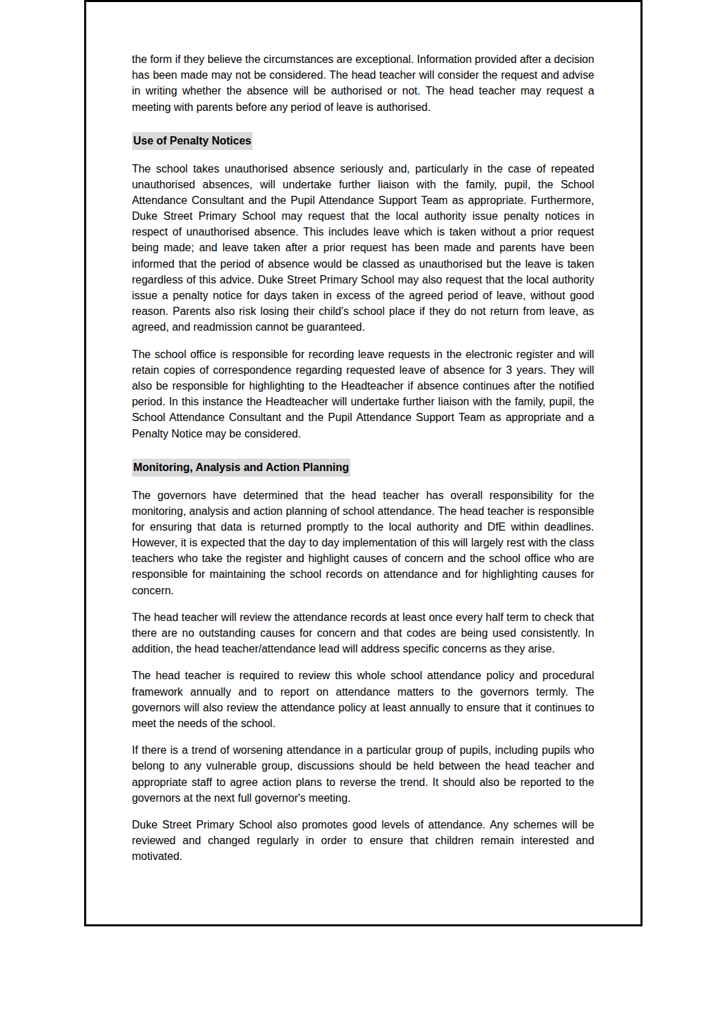the form if they believe the circumstances are exceptional. Information provided after a decision has been made may not be considered. The head teacher will consider the request and advise in writing whether the absence will be authorised or not. The head teacher may request a meeting with parents before any period of leave is authorised.
Use of Penalty Notices
The school takes unauthorised absence seriously and, particularly in the case of repeated unauthorised absences, will undertake further liaison with the family, pupil, the School Attendance Consultant and the Pupil Attendance Support Team as appropriate. Furthermore, Duke Street Primary School may request that the local authority issue penalty notices in respect of unauthorised absence. This includes leave which is taken without a prior request being made; and leave taken after a prior request has been made and parents have been informed that the period of absence would be classed as unauthorised but the leave is taken regardless of this advice. Duke Street Primary School may also request that the local authority issue a penalty notice for days taken in excess of the agreed period of leave, without good reason. Parents also risk losing their child's school place if they do not return from leave, as agreed, and readmission cannot be guaranteed.
The school office is responsible for recording leave requests in the electronic register and will retain copies of correspondence regarding requested leave of absence for 3 years. They will also be responsible for highlighting to the Headteacher if absence continues after the notified period. In this instance the Headteacher will undertake further liaison with the family, pupil, the School Attendance Consultant and the Pupil Attendance Support Team as appropriate and a Penalty Notice may be considered.
Monitoring, Analysis and Action Planning
The governors have determined that the head teacher has overall responsibility for the monitoring, analysis and action planning of school attendance. The head teacher is responsible for ensuring that data is returned promptly to the local authority and DfE within deadlines. However, it is expected that the day to day implementation of this will largely rest with the class teachers who take the register and highlight causes of concern and the school office who are responsible for maintaining the school records on attendance and for highlighting causes for concern.
The head teacher will review the attendance records at least once every half term to check that there are no outstanding causes for concern and that codes are being used consistently. In addition, the head teacher/attendance lead will address specific concerns as they arise.
The head teacher is required to review this whole school attendance policy and procedural framework annually and to report on attendance matters to the governors termly. The governors will also review the attendance policy at least annually to ensure that it continues to meet the needs of the school.
If there is a trend of worsening attendance in a particular group of pupils, including pupils who belong to any vulnerable group, discussions should be held between the head teacher and appropriate staff to agree action plans to reverse the trend. It should also be reported to the governors at the next full governor's meeting.
Duke Street Primary School also promotes good levels of attendance. Any schemes will be reviewed and changed regularly in order to ensure that children remain interested and motivated.